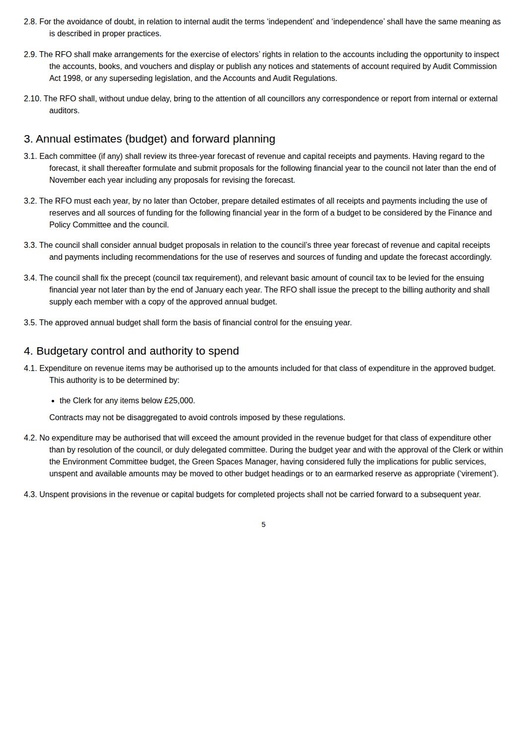2.8. For the avoidance of doubt, in relation to internal audit the terms ‘independent’ and ‘independence’ shall have the same meaning as is described in proper practices.
2.9. The RFO shall make arrangements for the exercise of electors’ rights in relation to the accounts including the opportunity to inspect the accounts, books, and vouchers and display or publish any notices and statements of account required by Audit Commission Act 1998, or any superseding legislation, and the Accounts and Audit Regulations.
2.10. The RFO shall, without undue delay, bring to the attention of all councillors any correspondence or report from internal or external auditors.
3. Annual estimates (budget) and forward planning
3.1. Each committee (if any) shall review its three-year forecast of revenue and capital receipts and payments. Having regard to the forecast, it shall thereafter formulate and submit proposals for the following financial year to the council not later than the end of November each year including any proposals for revising the forecast.
3.2. The RFO must each year, by no later than October, prepare detailed estimates of all receipts and payments including the use of reserves and all sources of funding for the following financial year in the form of a budget to be considered by the Finance and Policy Committee and the council.
3.3. The council shall consider annual budget proposals in relation to the council’s three year forecast of revenue and capital receipts and payments including recommendations for the use of reserves and sources of funding and update the forecast accordingly.
3.4. The council shall fix the precept (council tax requirement), and relevant basic amount of council tax to be levied for the ensuing financial year not later than by the end of January each year. The RFO shall issue the precept to the billing authority and shall supply each member with a copy of the approved annual budget.
3.5. The approved annual budget shall form the basis of financial control for the ensuing year.
4. Budgetary control and authority to spend
4.1. Expenditure on revenue items may be authorised up to the amounts included for that class of expenditure in the approved budget. This authority is to be determined by:
the Clerk for any items below £25,000.
Contracts may not be disaggregated to avoid controls imposed by these regulations.
4.2. No expenditure may be authorised that will exceed the amount provided in the revenue budget for that class of expenditure other than by resolution of the council, or duly delegated committee. During the budget year and with the approval of the Clerk or within the Environment Committee budget, the Green Spaces Manager, having considered fully the implications for public services, unspent and available amounts may be moved to other budget headings or to an earmarked reserve as appropriate (‘virement’).
4.3. Unspent provisions in the revenue or capital budgets for completed projects shall not be carried forward to a subsequent year.
5